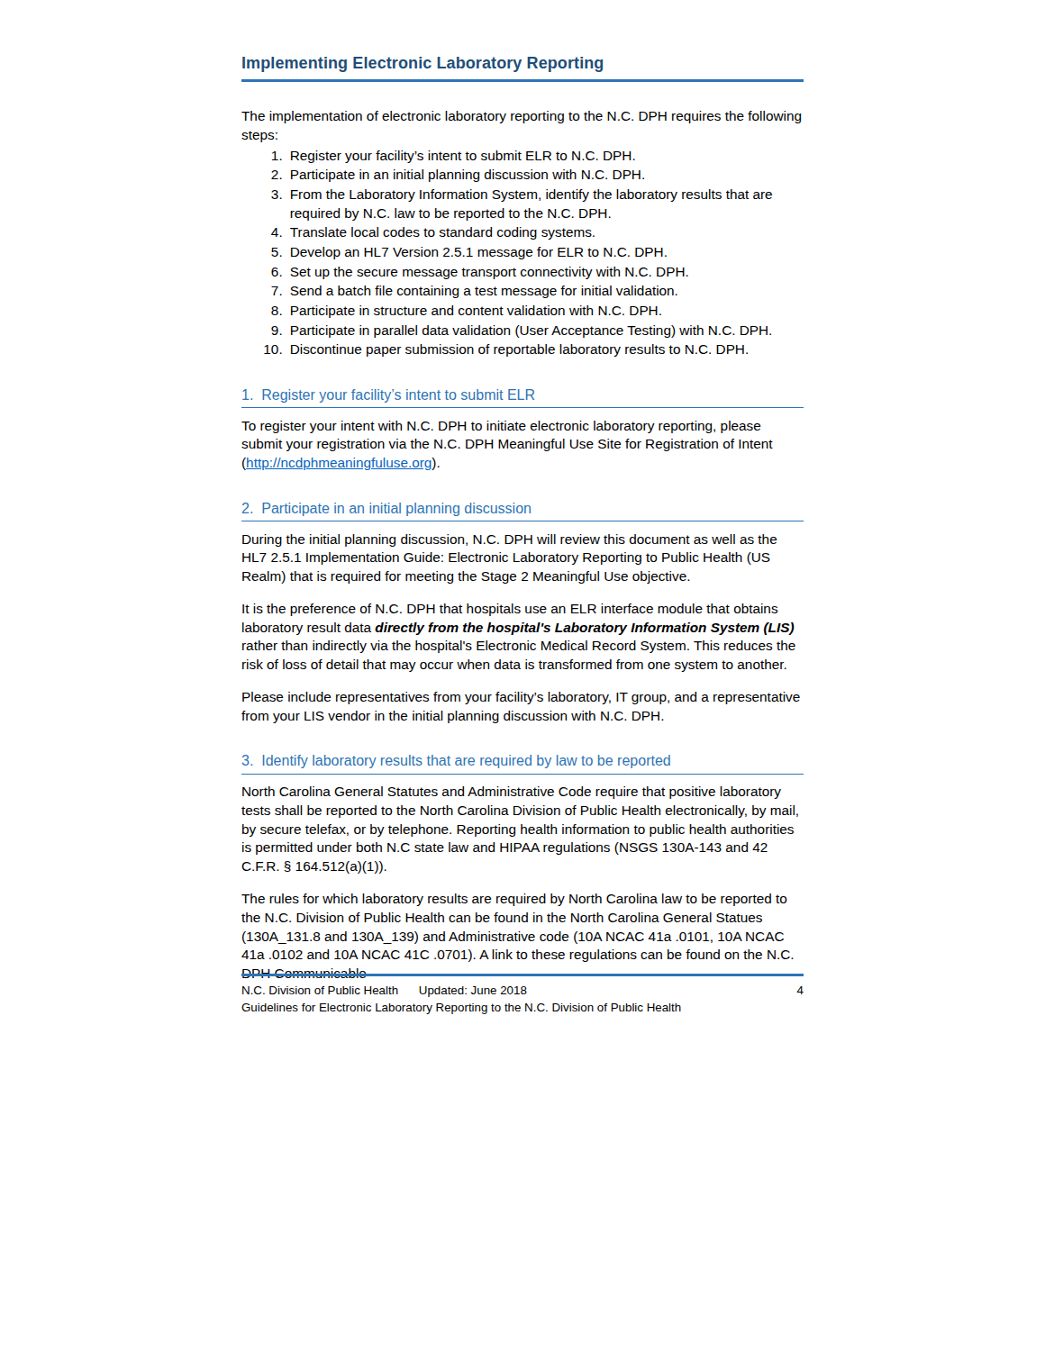Implementing Electronic Laboratory Reporting
The implementation of electronic laboratory reporting to the N.C. DPH requires the following steps:
Register your facility’s intent to submit ELR to N.C. DPH.
Participate in an initial planning discussion with N.C. DPH.
From the Laboratory Information System, identify the laboratory results that are required by N.C. law to be reported to the N.C. DPH.
Translate local codes to standard coding systems.
Develop an HL7 Version 2.5.1 message for ELR to N.C. DPH.
Set up the secure message transport connectivity with N.C. DPH.
Send a batch file containing a test message for initial validation.
Participate in structure and content validation with N.C. DPH.
Participate in parallel data validation (User Acceptance Testing) with N.C. DPH.
Discontinue paper submission of reportable laboratory results to N.C. DPH.
1. Register your facility’s intent to submit ELR
To register your intent with N.C. DPH to initiate electronic laboratory reporting, please submit your registration via the N.C. DPH Meaningful Use Site for Registration of Intent (http://ncdphmeaningfuluse.org).
2. Participate in an initial planning discussion
During the initial planning discussion, N.C. DPH will review this document as well as the HL7 2.5.1 Implementation Guide: Electronic Laboratory Reporting to Public Health (US Realm) that is required for meeting the Stage 2 Meaningful Use objective.
It is the preference of N.C. DPH that hospitals use an ELR interface module that obtains laboratory result data directly from the hospital's Laboratory Information System (LIS) rather than indirectly via the hospital's Electronic Medical Record System. This reduces the risk of loss of detail that may occur when data is transformed from one system to another.
Please include representatives from your facility’s laboratory, IT group, and a representative from your LIS vendor in the initial planning discussion with N.C. DPH.
3. Identify laboratory results that are required by law to be reported
North Carolina General Statutes and Administrative Code require that positive laboratory tests shall be reported to the North Carolina Division of Public Health electronically, by mail, by secure telefax, or by telephone. Reporting health information to public health authorities is permitted under both N.C state law and HIPAA regulations (NSGS 130A-143 and 42 C.F.R. § 164.512(a)(1)).
The rules for which laboratory results are required by North Carolina law to be reported to the N.C. Division of Public Health can be found in the North Carolina General Statues (130A_131.8 and 130A_139) and Administrative code (10A NCAC 41a .0101, 10A NCAC 41a .0102 and 10A NCAC 41C .0701). A link to these regulations can be found on the N.C. DPH Communicable
| N.C. Division of Public Health | Updated: June 2018 | 4 |
| Guidelines for Electronic Laboratory Reporting to the N.C. Division of Public Health |